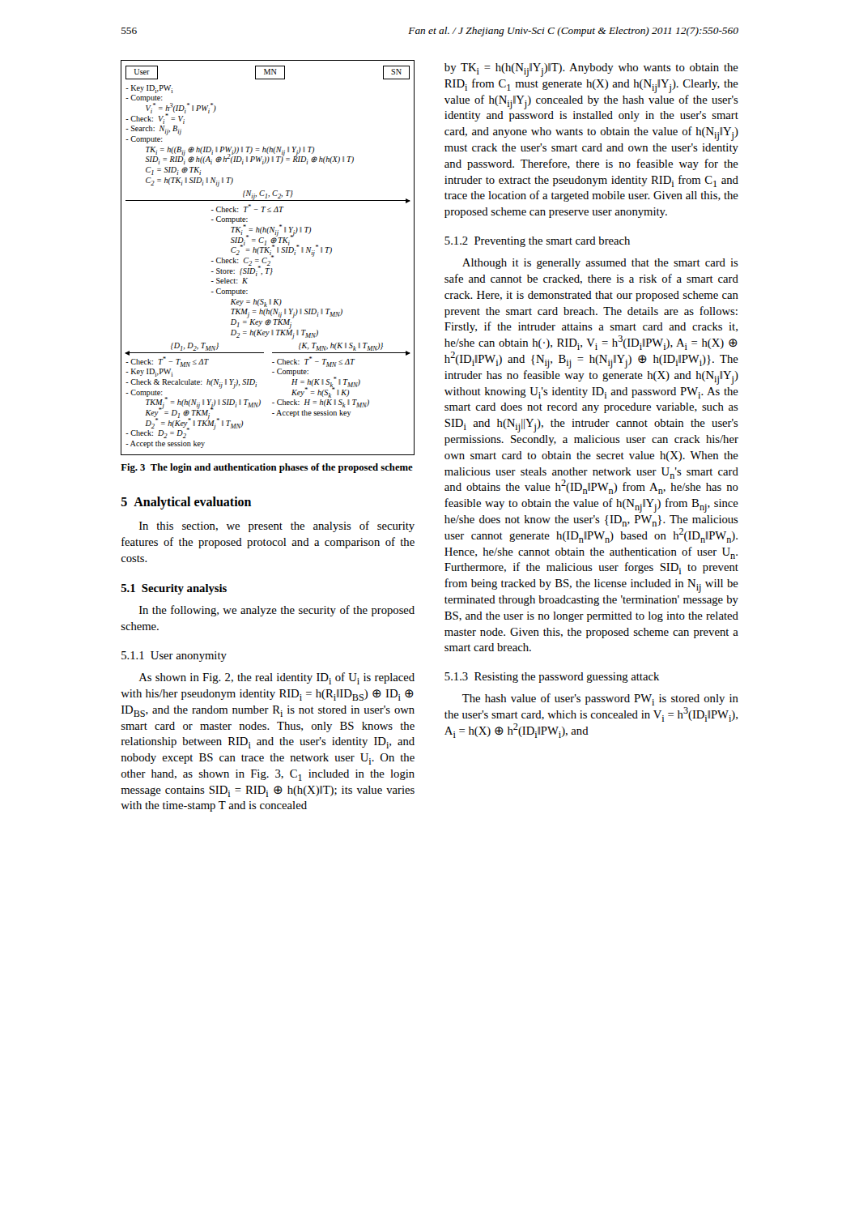556 Fan et al. / J Zhejiang Univ-Sci C (Comput & Electron) 2011 12(7):550-560
User MN SN
- Key IDi,PWi
- Compute:
Vi* = h3(IDi* ‖ PWi*)
- Check: Vi* = Vi
- Search: Nij, Bij
- Compute:
TKi = h((Bij ⊕ h(IDi ‖ PWi)) ‖ T) = h(h(Nij ‖ Yj) ‖ T)
SIDi = RIDi ⊕ h((Ai ⊕ h2(IDi ‖ PWi)) ‖ T) = RIDi ⊕ h(h(X) ‖ T)
C1 = SIDi ⊕ TKi
C2 = h(TKi ‖ SIDi ‖ Nij ‖ T)
{Nij, C1, C2, T}
- Check: T* − T ≤ ΔT
- Compute:
TKi* = h(h(Nij* ‖ Yj) ‖ T)
SIDi* = C1 ⊕ TKi*
C2* = h(TKi* ‖ SIDi* ‖ Nij* ‖ T)
- Check: C2 = C2*
- Store: {SIDi*, T}
- Select: K
- Compute:
Key = h(Sk ‖ K)
TKMj = h(h(Nij ‖ Yj) ‖ SIDi ‖ TMN)
D1 = Key ⊕ TKMj
D2 = h(Key ‖ TKMj ‖ TMN)
{D1, D2, TMN}
{K, TMN, h(K ‖ Sk ‖ TMN)}
- Check: T* − TMN ≤ ΔT
- Key IDi,PWi
- Check & Recalculate: h(Nij ‖ Yj), SIDi
- Compute:
TKMj* = h(h(Nij ‖ Yj) ‖ SIDi ‖ TMN)
Key* = D1 ⊕ TKMj*
D2* = h(Key* ‖ TKMj* ‖ TMN)
- Check: D2 = D2*
- Accept the session key
- Check: T* − TMN ≤ ΔT
- Compute:
H = h(K ‖ Sk* ‖ TMN)
Key* = h(Sk* ‖ K)
- Check: H = h(K ‖ Sk ‖ TMN)
- Accept the session key
Fig. 3 The login and authentication phases of the proposed scheme
5 Analytical evaluation
In this section, we present the analysis of security features of the proposed protocol and a comparison of the costs.
5.1 Security analysis
In the following, we analyze the security of the proposed scheme.
5.1.1 User anonymity
As shown in Fig. 2, the real identity IDi of Ui is replaced with his/her pseudonym identity RIDi = h(Ri‖IDBS) ⊕ IDi ⊕ IDBS, and the random number Ri is not stored in user's own smart card or master nodes. Thus, only BS knows the relationship between RIDi and the user's identity IDi, and nobody except BS can trace the network user Ui. On the other hand, as shown in Fig. 3, C1 included in the login message contains SIDi = RIDi ⊕ h(h(X)‖T); its value varies with the time-stamp T and is concealed
by TKi = h(h(Nij‖Yj)‖T). Anybody who wants to obtain the RIDi from C1 must generate h(X) and h(Nij‖Yj). Clearly, the value of h(Nij‖Yj) concealed by the hash value of the user's identity and password is installed only in the user's smart card, and anyone who wants to obtain the value of h(Nij‖Yj) must crack the user's smart card and own the user's identity and password. Therefore, there is no feasible way for the intruder to extract the pseudonym identity RIDi from C1 and trace the location of a targeted mobile user. Given all this, the proposed scheme can preserve user anonymity.
5.1.2 Preventing the smart card breach
Although it is generally assumed that the smart card is safe and cannot be cracked, there is a risk of a smart card crack. Here, it is demonstrated that our proposed scheme can prevent the smart card breach. The details are as follows: Firstly, if the intruder attains a smart card and cracks it, he/she can obtain h(·), RIDi, Vi = h3(IDi‖PWi), Ai = h(X) ⊕ h2(IDi‖PWi) and {Nij, Bij = h(Nij‖Yj) ⊕ h(IDi‖PWi)}. The intruder has no feasible way to generate h(X) and h(Nij‖Yj) without knowing Ui's identity IDi and password PWi. As the smart card does not record any procedure variable, such as SIDi and h(Nij||Yj), the intruder cannot obtain the user's permissions. Secondly, a malicious user can crack his/her own smart card to obtain the secret value h(X). When the malicious user steals another network user Un's smart card and obtains the value h2(IDn‖PWn) from An, he/she has no feasible way to obtain the value of h(Nnj‖Yj) from Bnj, since he/she does not know the user's {IDn, PWn}. The malicious user cannot generate h(IDn‖PWn) based on h2(IDn‖PWn). Hence, he/she cannot obtain the authentication of user Un. Furthermore, if the malicious user forges SIDi to prevent from being tracked by BS, the license included in Nij will be terminated through broadcasting the 'termination' message by BS, and the user is no longer permitted to log into the related master node. Given this, the proposed scheme can prevent a smart card breach.
5.1.3 Resisting the password guessing attack
The hash value of user's password PWi is stored only in the user's smart card, which is concealed in Vi = h3(IDi‖PWi), Ai = h(X) ⊕ h2(IDi‖PWi), and